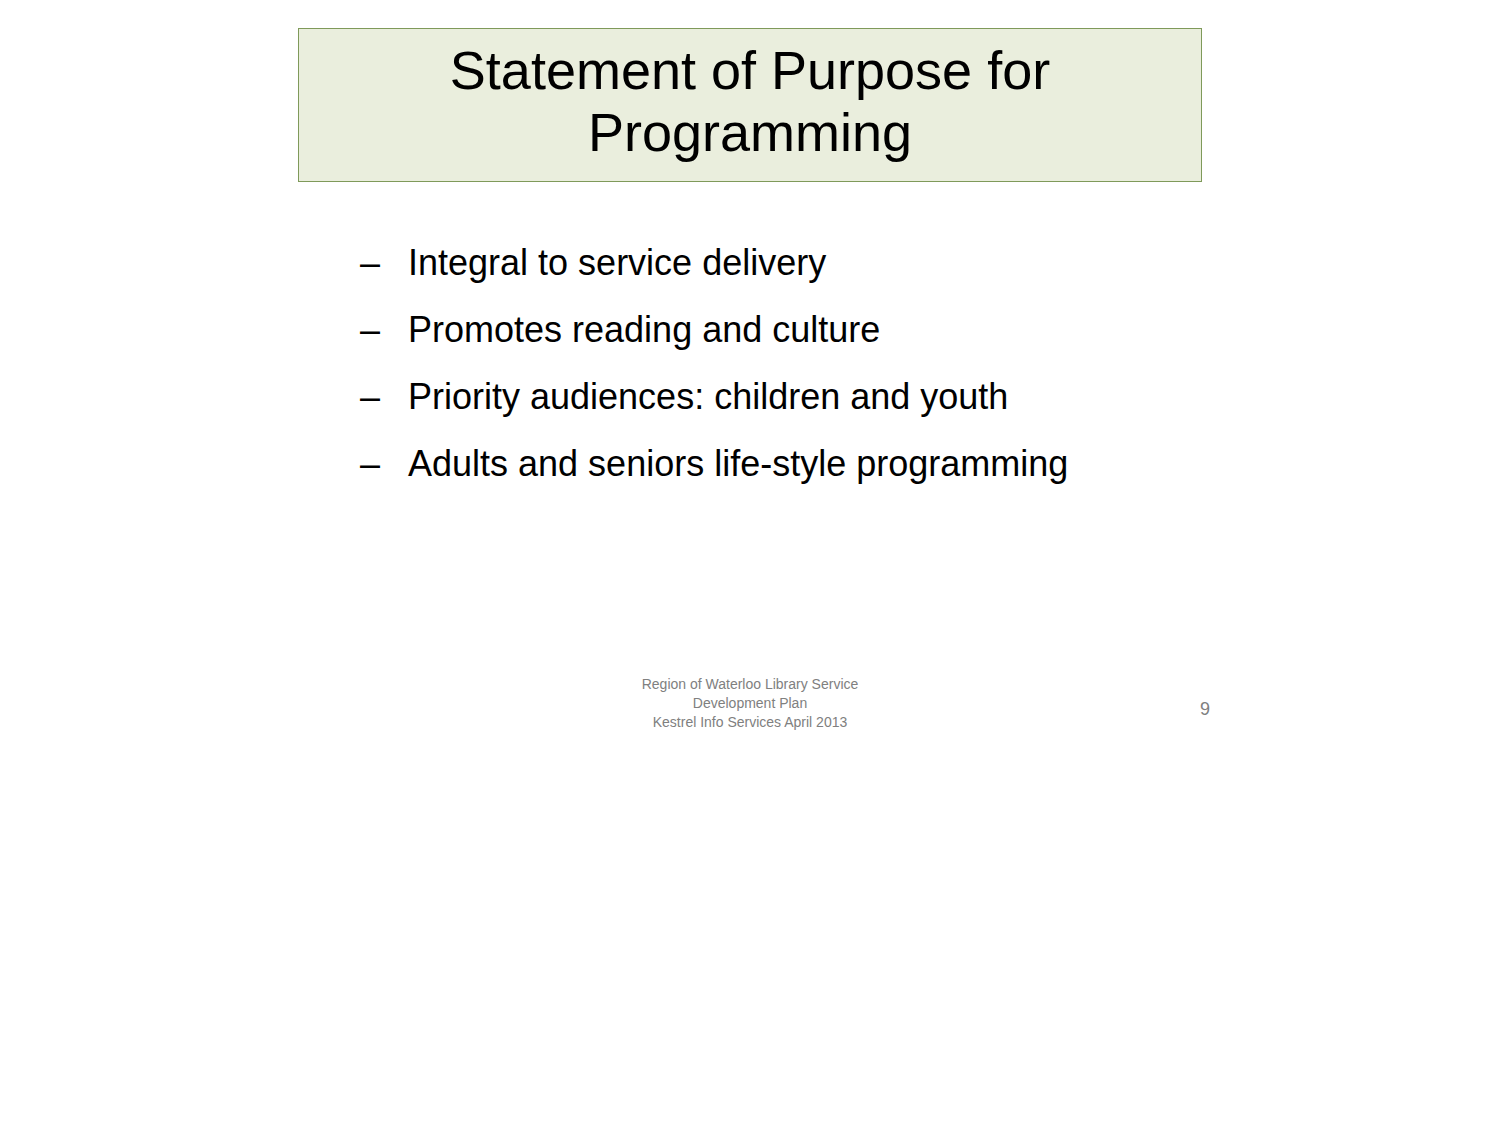Statement of Purpose for Programming
Integral to service delivery
Promotes reading and culture
Priority audiences: children and youth
Adults and seniors life-style programming
Region of Waterloo Library Service
Development Plan
Kestrel Info Services April 2013
9